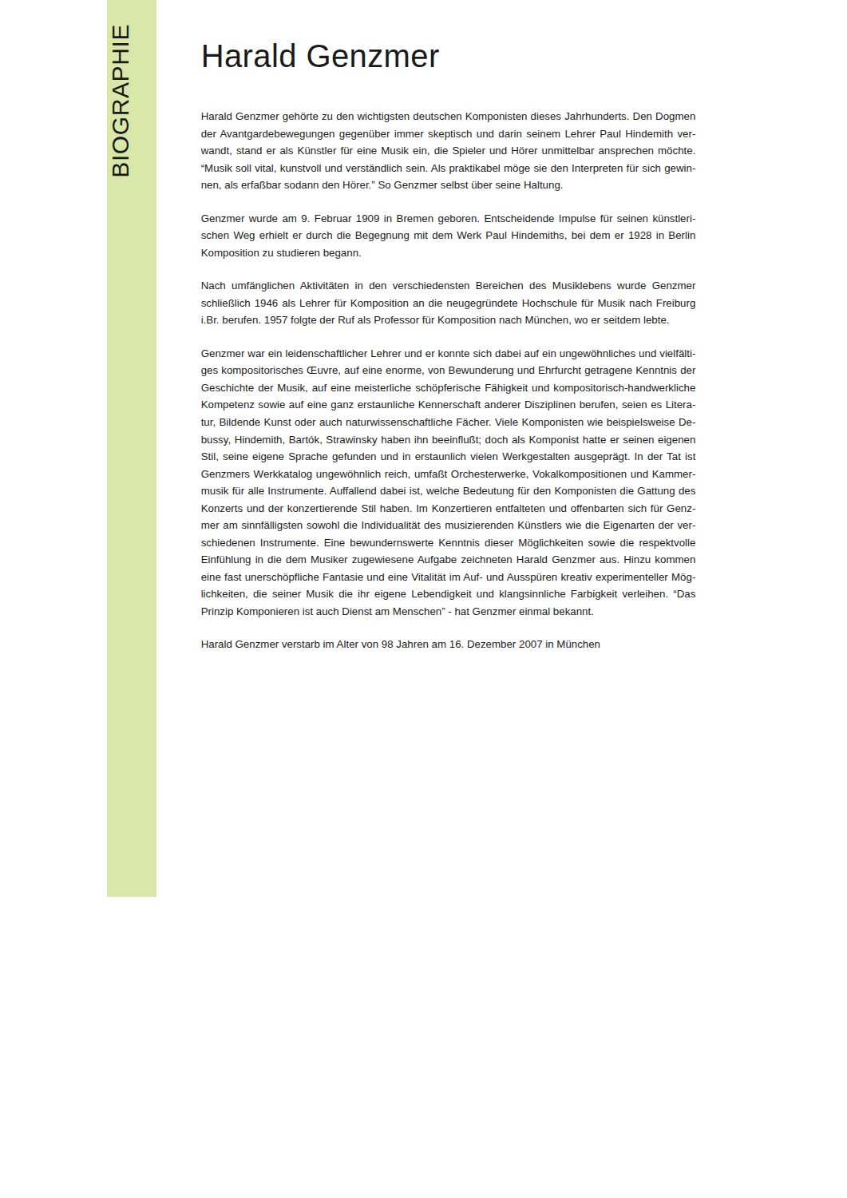BIOGRAPHIE
Harald Genzmer
Harald Genzmer gehörte zu den wichtigsten deutschen Komponisten dieses Jahrhunderts. Den Dogmen der Avantgardebewegungen gegenüber immer skeptisch und darin seinem Lehrer Paul Hindemith verwandt, stand er als Künstler für eine Musik ein, die Spieler und Hörer unmittelbar ansprechen möchte. “Musik soll vital, kunstvoll und verständlich sein. Als praktikabel möge sie den Interpreten für sich gewinnen, als erfaßbar sodann den Hörer.” So Genzmer selbst über seine Haltung.
Genzmer wurde am 9. Februar 1909 in Bremen geboren. Entscheidende Impulse für seinen künstlerischen Weg erhielt er durch die Begegnung mit dem Werk Paul Hindemiths, bei dem er 1928 in Berlin Komposition zu studieren begann.
Nach umfänglichen Aktivitäten in den verschiedensten Bereichen des Musiklebens wurde Genzmer schließlich 1946 als Lehrer für Komposition an die neugegründete Hochschule für Musik nach Freiburg i.Br. berufen. 1957 folgte der Ruf als Professor für Komposition nach München, wo er seitdem lebte.
Genzmer war ein leidenschaftlicher Lehrer und er konnte sich dabei auf ein ungewöhnliches und vielfältiges kompositorisches Œuvre, auf eine enorme, von Bewunderung und Ehrfurcht getragene Kenntnis der Geschichte der Musik, auf eine meisterliche schöpferische Fähigkeit und kompositorisch-handwerkliche Kompetenz sowie auf eine ganz erstaunliche Kennerschaft anderer Disziplinen berufen, seien es Literatur, Bildende Kunst oder auch naturwissenschaftliche Fächer. Viele Komponisten wie beispielsweise Debussy, Hindemith, Bartók, Strawinsky haben ihn beeinflußt; doch als Komponist hatte er seinen eigenen Stil, seine eigene Sprache gefunden und in erstaunlich vielen Werkgestalten ausgeprägt. In der Tat ist Genzmers Werkkatalog ungewöhnlich reich, umfaßt Orchesterwerke, Vokalkompositionen und Kammermusik für alle Instrumente. Auffallend dabei ist, welche Bedeutung für den Komponisten die Gattung des Konzerts und der konzertierende Stil haben. Im Konzertieren entfalteten und offenbarten sich für Genzmer am sinnfälligsten sowohl die Individualität des musizierenden Künstlers wie die Eigenarten der verschiedenen Instrumente. Eine bewundernswerte Kenntnis dieser Möglichkeiten sowie die respektvolle Einfühlung in die dem Musiker zugewiesene Aufgabe zeichneten Harald Genzmer aus. Hinzu kommen eine fast unerschöpfliche Fantasie und eine Vitalität im Auf- und Ausspüren kreativ experimenteller Möglichkeiten, die seiner Musik die ihr eigene Lebendigkeit und klangsinnliche Farbigkeit verleihen. “Das Prinzip Komponieren ist auch Dienst am Menschen” - hat Genzmer einmal bekannt.
Harald Genzmer verstarb im Alter von 98 Jahren am 16. Dezember 2007 in München